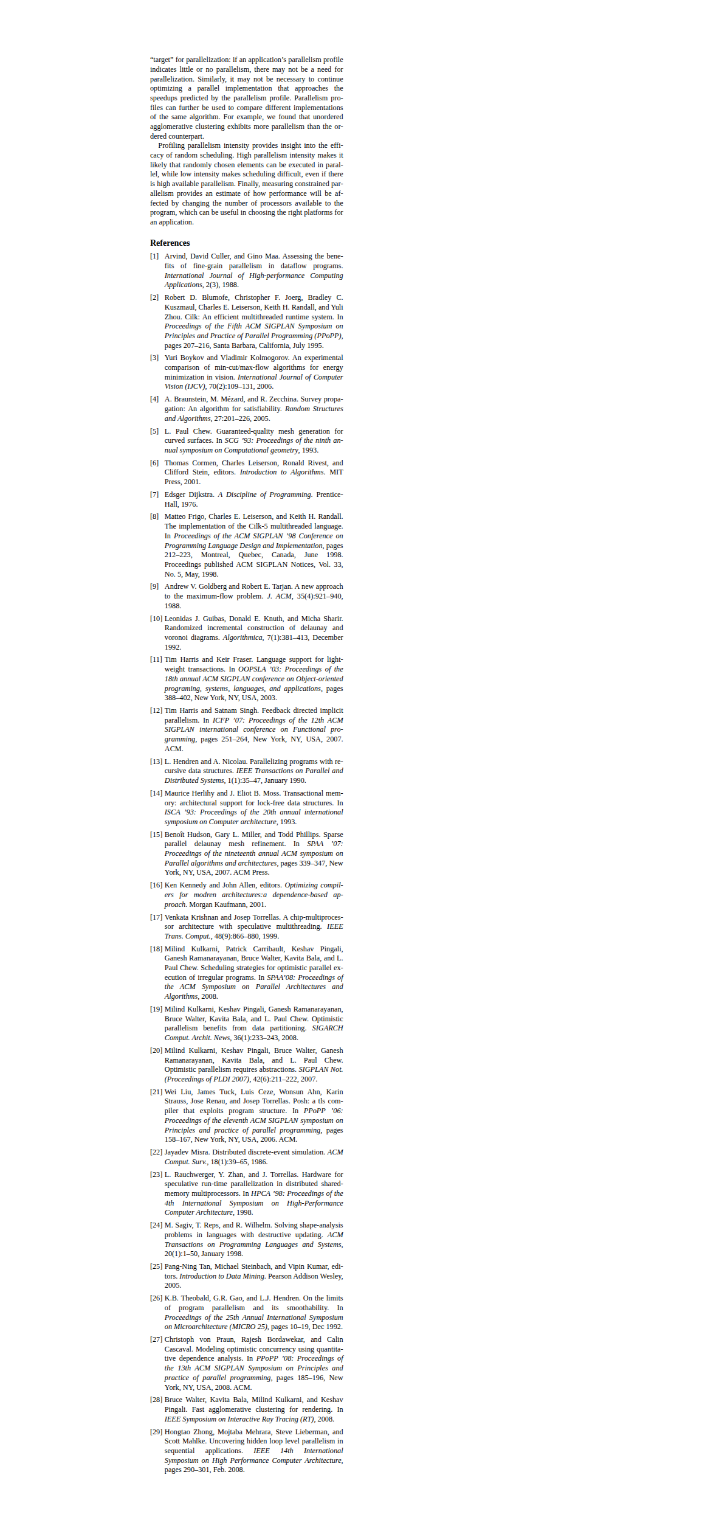“target” for parallelization: if an application’s parallelism profile indicates little or no parallelism, there may not be a need for parallelization. Similarly, it may not be necessary to continue optimizing a parallel implementation that approaches the speedups predicted by the parallelism profile. Parallelism profiles can further be used to compare different implementations of the same algorithm. For example, we found that unordered agglomerative clustering exhibits more parallelism than the ordered counterpart.
Profiling parallelism intensity provides insight into the efficacy of random scheduling. High parallelism intensity makes it likely that randomly chosen elements can be executed in parallel, while low intensity makes scheduling difficult, even if there is high available parallelism. Finally, measuring constrained parallelism provides an estimate of how performance will be affected by changing the number of processors available to the program, which can be useful in choosing the right platforms for an application.
References
Arvind, David Culler, and Gino Maa. Assessing the benefits of fine-grain parallelism in dataflow programs. International Journal of High-performance Computing Applications, 2(3), 1988.
Robert D. Blumofe, Christopher F. Joerg, Bradley C. Kuszmaul, Charles E. Leiserson, Keith H. Randall, and Yuli Zhou. Cilk: An efficient multithreaded runtime system. In Proceedings of the Fifth ACM SIGPLAN Symposium on Principles and Practice of Parallel Programming (PPoPP), pages 207–216, Santa Barbara, California, July 1995.
Yuri Boykov and Vladimir Kolmogorov. An experimental comparison of min-cut/max-flow algorithms for energy minimization in vision. International Journal of Computer Vision (IJCV), 70(2):109–131, 2006.
A. Braunstein, M. Mézard, and R. Zecchina. Survey propagation: An algorithm for satisfiability. Random Structures and Algorithms, 27:201–226, 2005.
L. Paul Chew. Guaranteed-quality mesh generation for curved surfaces. In SCG ’93: Proceedings of the ninth annual symposium on Computational geometry, 1993.
Thomas Cormen, Charles Leiserson, Ronald Rivest, and Clifford Stein, editors. Introduction to Algorithms. MIT Press, 2001.
Edsger Dijkstra. A Discipline of Programming. Prentice-Hall, 1976.
Matteo Frigo, Charles E. Leiserson, and Keith H. Randall. The implementation of the Cilk-5 multithreaded language. In Proceedings of the ACM SIGPLAN ’98 Conference on Programming Language Design and Implementation, pages 212–223, Montreal, Quebec, Canada, June 1998. Proceedings published ACM SIGPLAN Notices, Vol. 33, No. 5, May, 1998.
Andrew V. Goldberg and Robert E. Tarjan. A new approach to the maximum-flow problem. J. ACM, 35(4):921–940, 1988.
Leonidas J. Guibas, Donald E. Knuth, and Micha Sharir. Randomized incremental construction of delaunay and voronoi diagrams. Algorithmica, 7(1):381–413, December 1992.
Tim Harris and Keir Fraser. Language support for lightweight transactions. In OOPSLA ’03: Proceedings of the 18th annual ACM SIGPLAN conference on Object-oriented programing, systems, languages, and applications, pages 388–402, New York, NY, USA, 2003.
Tim Harris and Satnam Singh. Feedback directed implicit parallelism. In ICFP ’07: Proceedings of the 12th ACM SIGPLAN international conference on Functional programming, pages 251–264, New York, NY, USA, 2007. ACM.
L. Hendren and A. Nicolau. Parallelizing programs with recursive data structures. IEEE Transactions on Parallel and Distributed Systems, 1(1):35–47, January 1990.
Maurice Herlihy and J. Eliot B. Moss. Transactional memory: architectural support for lock-free data structures. In ISCA ’93: Proceedings of the 20th annual international symposium on Computer architecture, 1993.
Benoît Hudson, Gary L. Miller, and Todd Phillips. Sparse parallel delaunay mesh refinement. In SPAA ’07: Proceedings of the nineteenth annual ACM symposium on Parallel algorithms and architectures, pages 339–347, New York, NY, USA, 2007. ACM Press.
Ken Kennedy and John Allen, editors. Optimizing compilers for modren architectures:a dependence-based approach. Morgan Kaufmann, 2001.
Venkata Krishnan and Josep Torrellas. A chip-multiprocessor architecture with speculative multithreading. IEEE Trans. Comput., 48(9):866–880, 1999.
Milind Kulkarni, Patrick Carribault, Keshav Pingali, Ganesh Ramanarayanan, Bruce Walter, Kavita Bala, and L. Paul Chew. Scheduling strategies for optimistic parallel execution of irregular programs. In SPAA’08: Proceedings of the ACM Symposium on Parallel Architectures and Algorithms, 2008.
Milind Kulkarni, Keshav Pingali, Ganesh Ramanarayanan, Bruce Walter, Kavita Bala, and L. Paul Chew. Optimistic parallelism benefits from data partitioning. SIGARCH Comput. Archit. News, 36(1):233–243, 2008.
Milind Kulkarni, Keshav Pingali, Bruce Walter, Ganesh Ramanarayanan, Kavita Bala, and L. Paul Chew. Optimistic parallelism requires abstractions. SIGPLAN Not. (Proceedings of PLDI 2007), 42(6):211–222, 2007.
Wei Liu, James Tuck, Luis Ceze, Wonsun Ahn, Karin Strauss, Jose Renau, and Josep Torrellas. Posh: a tls compiler that exploits program structure. In PPoPP ’06: Proceedings of the eleventh ACM SIGPLAN symposium on Principles and practice of parallel programming, pages 158–167, New York, NY, USA, 2006. ACM.
Jayadev Misra. Distributed discrete-event simulation. ACM Comput. Surv., 18(1):39–65, 1986.
L. Rauchwerger, Y. Zhan, and J. Torrellas. Hardware for speculative run-time parallelization in distributed shared-memory multiprocessors. In HPCA ’98: Proceedings of the 4th International Symposium on High-Performance Computer Architecture, 1998.
M. Sagiv, T. Reps, and R. Wilhelm. Solving shape-analysis problems in languages with destructive updating. ACM Transactions on Programming Languages and Systems, 20(1):1–50, January 1998.
Pang-Ning Tan, Michael Steinbach, and Vipin Kumar, editors. Introduction to Data Mining. Pearson Addison Wesley, 2005.
K.B. Theobald, G.R. Gao, and L.J. Hendren. On the limits of program parallelism and its smoothability. In Proceedings of the 25th Annual International Symposium on Microarchitecture (MICRO 25), pages 10–19, Dec 1992.
Christoph von Praun, Rajesh Bordawekar, and Calin Cascaval. Modeling optimistic concurrency using quantitative dependence analysis. In PPoPP ’08: Proceedings of the 13th ACM SIGPLAN Symposium on Principles and practice of parallel programming, pages 185–196, New York, NY, USA, 2008. ACM.
Bruce Walter, Kavita Bala, Milind Kulkarni, and Keshav Pingali. Fast agglomerative clustering for rendering. In IEEE Symposium on Interactive Ray Tracing (RT), 2008.
Hongtao Zhong, Mojtaba Mehrara, Steve Lieberman, and Scott Mahlke. Uncovering hidden loop level parallelism in sequential applications. IEEE 14th International Symposium on High Performance Computer Architecture, pages 290–301, Feb. 2008.